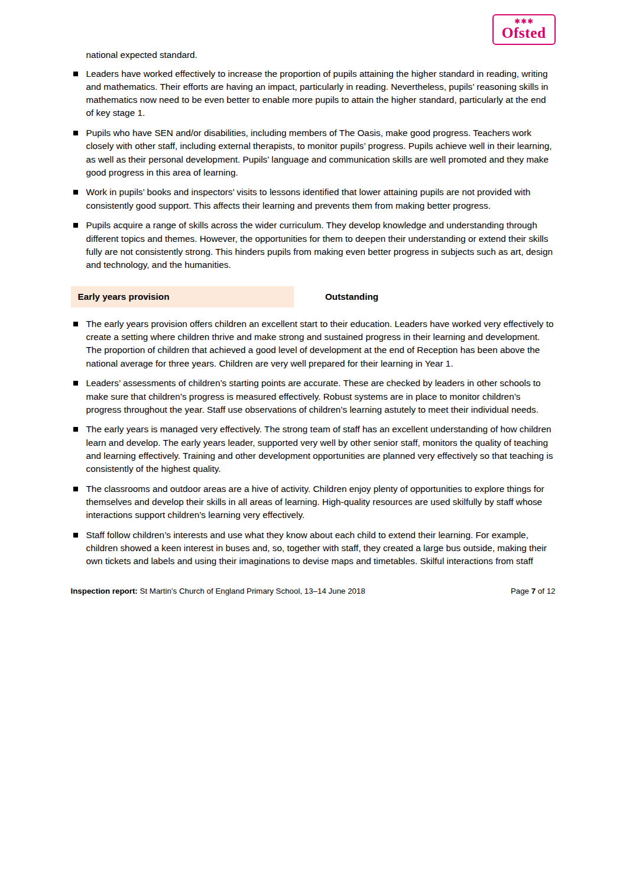✱✱✱ Ofsted
national expected standard.
Leaders have worked effectively to increase the proportion of pupils attaining the higher standard in reading, writing and mathematics. Their efforts are having an impact, particularly in reading. Nevertheless, pupils’ reasoning skills in mathematics now need to be even better to enable more pupils to attain the higher standard, particularly at the end of key stage 1.
Pupils who have SEN and/or disabilities, including members of The Oasis, make good progress. Teachers work closely with other staff, including external therapists, to monitor pupils’ progress. Pupils achieve well in their learning, as well as their personal development. Pupils’ language and communication skills are well promoted and they make good progress in this area of learning.
Work in pupils’ books and inspectors’ visits to lessons identified that lower attaining pupils are not provided with consistently good support. This affects their learning and prevents them from making better progress.
Pupils acquire a range of skills across the wider curriculum. They develop knowledge and understanding through different topics and themes. However, the opportunities for them to deepen their understanding or extend their skills fully are not consistently strong. This hinders pupils from making even better progress in subjects such as art, design and technology, and the humanities.
Early years provision
Outstanding
The early years provision offers children an excellent start to their education. Leaders have worked very effectively to create a setting where children thrive and make strong and sustained progress in their learning and development. The proportion of children that achieved a good level of development at the end of Reception has been above the national average for three years. Children are very well prepared for their learning in Year 1.
Leaders’ assessments of children’s starting points are accurate. These are checked by leaders in other schools to make sure that children’s progress is measured effectively. Robust systems are in place to monitor children’s progress throughout the year. Staff use observations of children’s learning astutely to meet their individual needs.
The early years is managed very effectively. The strong team of staff has an excellent understanding of how children learn and develop. The early years leader, supported very well by other senior staff, monitors the quality of teaching and learning effectively. Training and other development opportunities are planned very effectively so that teaching is consistently of the highest quality.
The classrooms and outdoor areas are a hive of activity. Children enjoy plenty of opportunities to explore things for themselves and develop their skills in all areas of learning. High-quality resources are used skilfully by staff whose interactions support children’s learning very effectively.
Staff follow children’s interests and use what they know about each child to extend their learning. For example, children showed a keen interest in buses and, so, together with staff, they created a large bus outside, making their own tickets and labels and using their imaginations to devise maps and timetables. Skilful interactions from staff
Inspection report: St Martin’s Church of England Primary School, 13–14 June 2018 Page 7 of 12